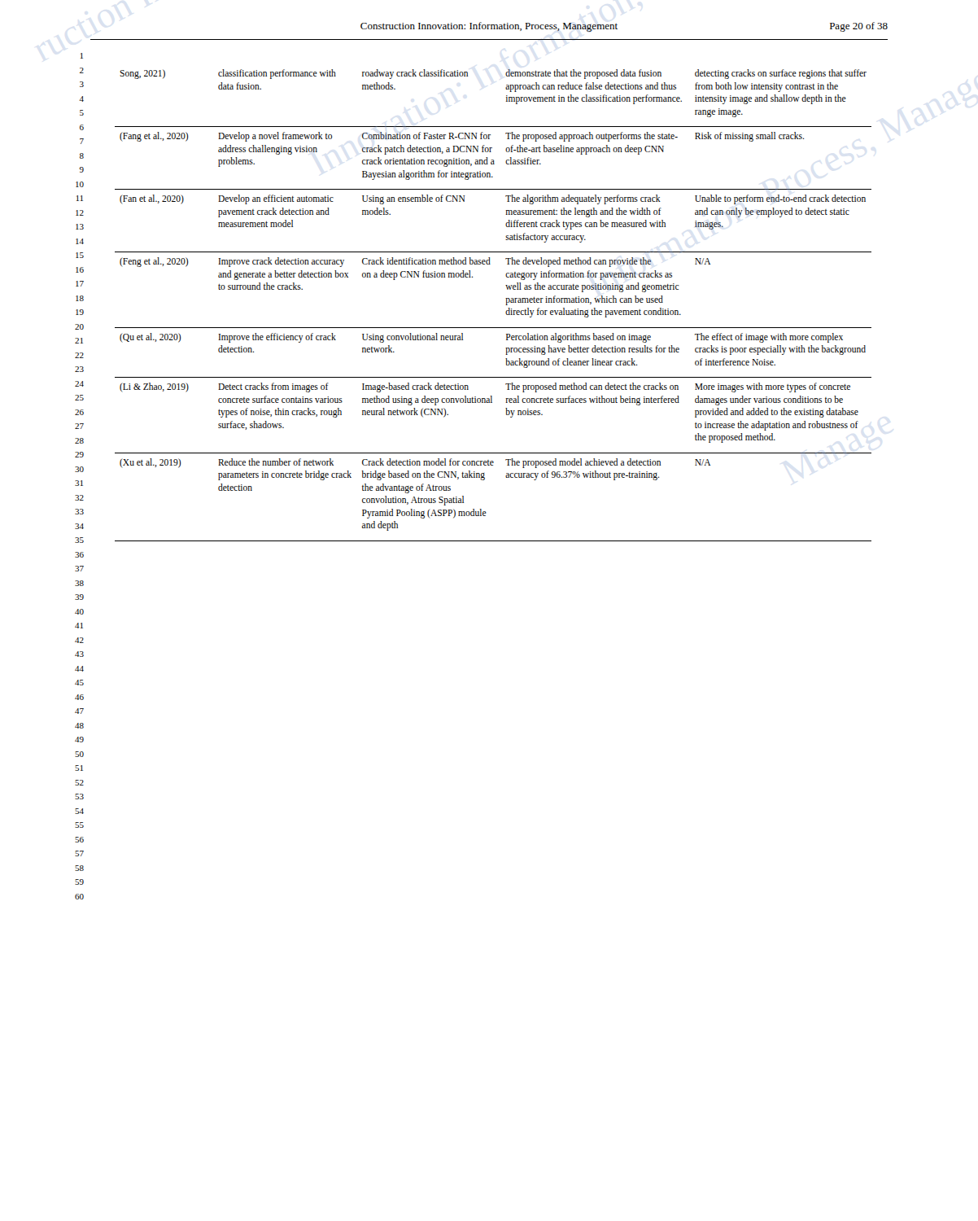ruction Innovation: Information, Process, Manage
Innovation: Information, Process, Manage
Information, Process, Manage
Manage
Construction Innovation: Information, Process, Management Page 20 of 38
1
2
3
4
5
6
7
8
9
10
11
12
13
14
15
16
17
18
19
20
21
22
23
24
25
26
27
28
29
30
31
32
33
34
35
36
37
38
39
40
41
42
43
44
45
46
47
48
49
50
51
52
53
54
55
56
57
58
59
60
| Song, 2021) | classification performance with data fusion. | roadway crack classification methods. | demonstrate that the proposed data fusion approach can reduce false detections and thus improvement in the classification performance. | detecting cracks on surface regions that suffer from both low intensity contrast in the intensity image and shallow depth in the range image. |
| (Fang et al., 2020) | Develop a novel framework to address challenging vision problems. | Combination of Faster R-CNN for crack patch detection, a DCNN for crack orientation recognition, and a Bayesian algorithm for integration. | The proposed approach outperforms the state-of-the-art baseline approach on deep CNN classifier. | Risk of missing small cracks. |
| (Fan et al., 2020) | Develop an efficient automatic pavement crack detection and measurement model | Using an ensemble of CNN models. | The algorithm adequately performs crack measurement: the length and the width of different crack types can be measured with satisfactory accuracy. | Unable to perform end-to-end crack detection and can only be employed to detect static images. |
| (Feng et al., 2020) | Improve crack detection accuracy and generate a better detection box to surround the cracks. | Crack identification method based on a deep CNN fusion model. | The developed method can provide the category information for pavement cracks as well as the accurate positioning and geometric parameter information, which can be used directly for evaluating the pavement condition. | N/A |
| (Qu et al., 2020) | Improve the efficiency of crack detection. | Using convolutional neural network. | Percolation algorithms based on image processing have better detection results for the background of cleaner linear crack. | The effect of image with more complex cracks is poor especially with the background of interference Noise. |
| (Li & Zhao, 2019) | Detect cracks from images of concrete surface contains various types of noise, thin cracks, rough surface, shadows. | Image-based crack detection method using a deep convolutional neural network (CNN). | The proposed method can detect the cracks on real concrete surfaces without being interfered by noises. | More images with more types of concrete damages under various conditions to be provided and added to the existing database to increase the adaptation and robustness of the proposed method. |
| (Xu et al., 2019) | Reduce the number of network parameters in concrete bridge crack detection | Crack detection model for concrete bridge based on the CNN, taking the advantage of Atrous convolution, Atrous Spatial Pyramid Pooling (ASPP) module and depth | The proposed model achieved a detection accuracy of 96.37% without pre-training. | N/A |